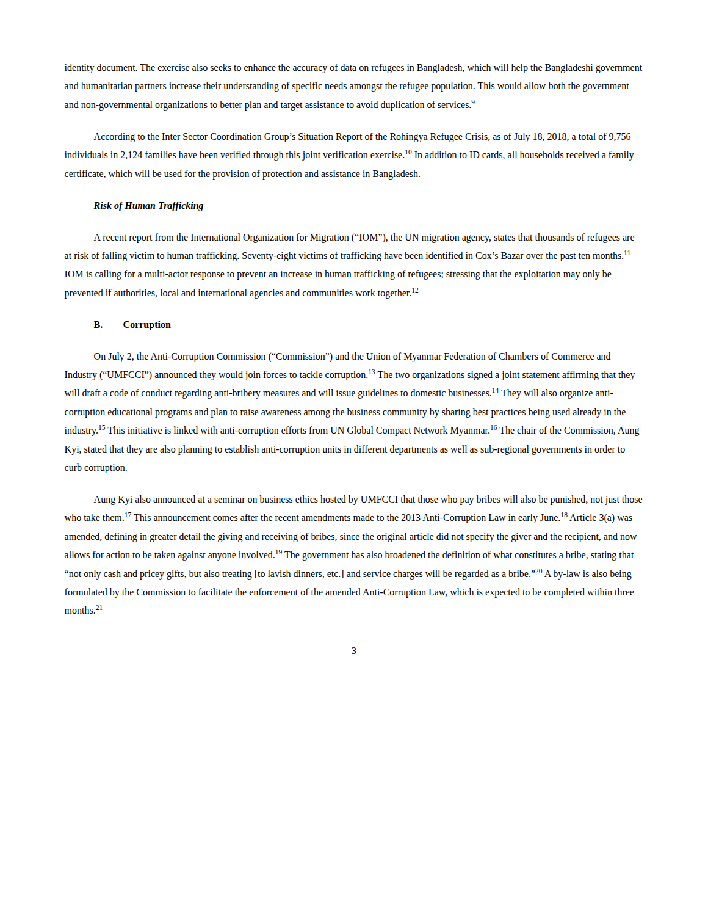identity document. The exercise also seeks to enhance the accuracy of data on refugees in Bangladesh, which will help the Bangladeshi government and humanitarian partners increase their understanding of specific needs amongst the refugee population. This would allow both the government and non-governmental organizations to better plan and target assistance to avoid duplication of services.9
According to the Inter Sector Coordination Group’s Situation Report of the Rohingya Refugee Crisis, as of July 18, 2018, a total of 9,756 individuals in 2,124 families have been verified through this joint verification exercise.10 In addition to ID cards, all households received a family certificate, which will be used for the provision of protection and assistance in Bangladesh.
Risk of Human Trafficking
A recent report from the International Organization for Migration (“IOM”), the UN migration agency, states that thousands of refugees are at risk of falling victim to human trafficking. Seventy-eight victims of trafficking have been identified in Cox’s Bazar over the past ten months.11 IOM is calling for a multi-actor response to prevent an increase in human trafficking of refugees; stressing that the exploitation may only be prevented if authorities, local and international agencies and communities work together.12
B. Corruption
On July 2, the Anti-Corruption Commission (“Commission”) and the Union of Myanmar Federation of Chambers of Commerce and Industry (“UMFCCI”) announced they would join forces to tackle corruption.13 The two organizations signed a joint statement affirming that they will draft a code of conduct regarding anti-bribery measures and will issue guidelines to domestic businesses.14 They will also organize anti-corruption educational programs and plan to raise awareness among the business community by sharing best practices being used already in the industry.15 This initiative is linked with anti-corruption efforts from UN Global Compact Network Myanmar.16 The chair of the Commission, Aung Kyi, stated that they are also planning to establish anti-corruption units in different departments as well as sub-regional governments in order to curb corruption.
Aung Kyi also announced at a seminar on business ethics hosted by UMFCCI that those who pay bribes will also be punished, not just those who take them.17 This announcement comes after the recent amendments made to the 2013 Anti-Corruption Law in early June.18 Article 3(a) was amended, defining in greater detail the giving and receiving of bribes, since the original article did not specify the giver and the recipient, and now allows for action to be taken against anyone involved.19 The government has also broadened the definition of what constitutes a bribe, stating that “not only cash and pricey gifts, but also treating [to lavish dinners, etc.] and service charges will be regarded as a bribe.”20 A by-law is also being formulated by the Commission to facilitate the enforcement of the amended Anti-Corruption Law, which is expected to be completed within three months.21
3